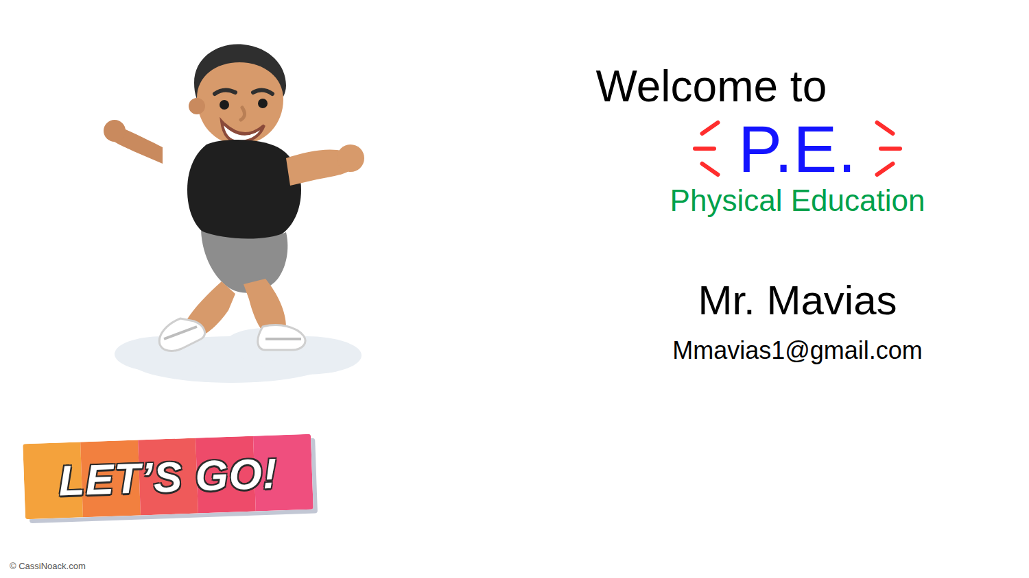LET’S GO!
Welcome to
P.E.
Physical Education
Mr. Mavias
Mmavias1@gmail.com
© CassiNoack.com